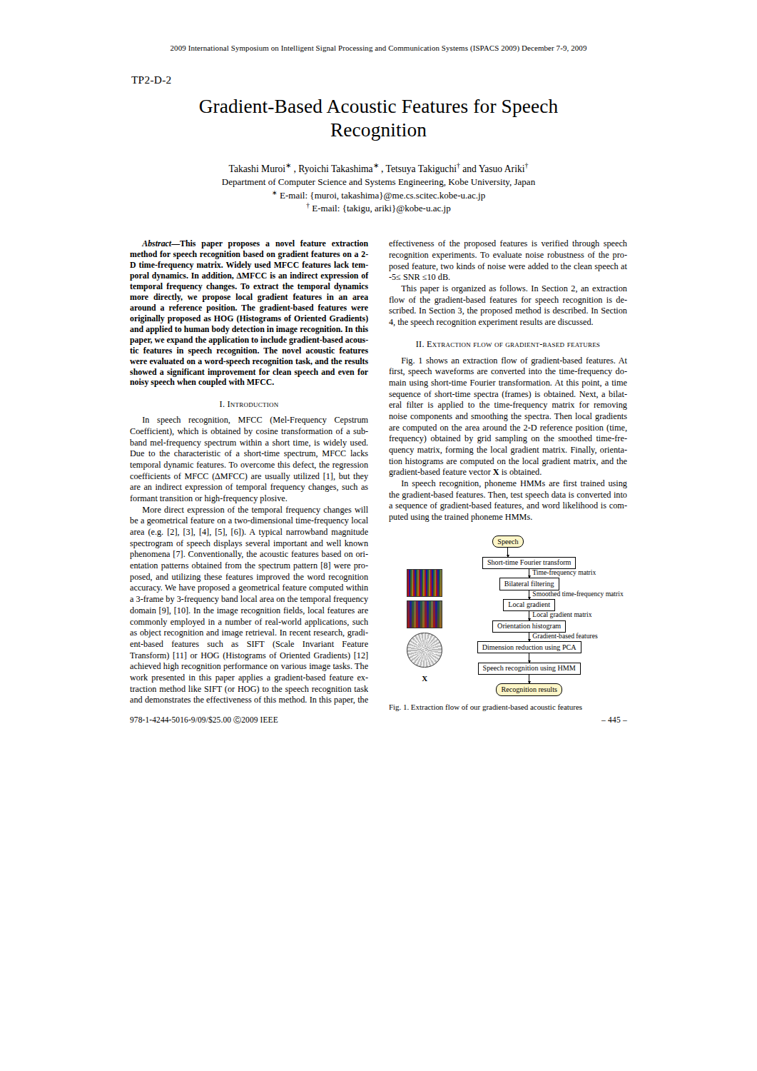2009 International Symposium on Intelligent Signal Processing and Communication Systems (ISPACS 2009) December 7-9, 2009
TP2-D-2
Gradient-Based Acoustic Features for Speech Recognition
Takashi Muroi∗ , Ryoichi Takashima∗ , Tetsuya Takiguchi† and Yasuo Ariki†
Department of Computer Science and Systems Engineering, Kobe University, Japan
∗ E-mail: {muroi, takashima}@me.cs.scitec.kobe-u.ac.jp
† E-mail: {takigu, ariki}@kobe-u.ac.jp
Abstract—This paper proposes a novel feature extraction method for speech recognition based on gradient features on a 2-D time-frequency matrix. Widely used MFCC features lack temporal dynamics. In addition, ∆MFCC is an indirect expression of temporal frequency changes. To extract the temporal dynamics more directly, we propose local gradient features in an area around a reference position. The gradient-based features were originally proposed as HOG (Histograms of Oriented Gradients) and applied to human body detection in image recognition. In this paper, we expand the application to include gradient-based acoustic features in speech recognition. The novel acoustic features were evaluated on a word-speech recognition task, and the results showed a significant improvement for clean speech and even for noisy speech when coupled with MFCC.
I. Introduction
In speech recognition, MFCC (Mel-Frequency Cepstrum Coefficient), which is obtained by cosine transformation of a sub-band mel-frequency spectrum within a short time, is widely used. Due to the characteristic of a short-time spectrum, MFCC lacks temporal dynamic features. To overcome this defect, the regression coefficients of MFCC (∆MFCC) are usually utilized [1], but they are an indirect expression of temporal frequency changes, such as formant transition or high-frequency plosive.
More direct expression of the temporal frequency changes will be a geometrical feature on a two-dimensional time-frequency local area (e.g. [2], [3], [4], [5], [6]). A typical narrowband magnitude spectrogram of speech displays several important and well known phenomena [7]. Conventionally, the acoustic features based on orientation patterns obtained from the spectrum pattern [8] were proposed, and utilizing these features improved the word recognition accuracy. We have proposed a geometrical feature computed within a 3-frame by 3-frequency band local area on the temporal frequency domain [9], [10]. In the image recognition fields, local features are commonly employed in a number of real-world applications, such as object recognition and image retrieval. In recent research, gradient-based features such as SIFT (Scale Invariant Feature Transform) [11] or HOG (Histograms of Oriented Gradients) [12] achieved high recognition performance on various image tasks. The work presented in this paper applies a gradient-based feature extraction method like SIFT (or HOG) to the speech recognition task and demonstrates the effectiveness of this method. In this paper, the effectiveness of the proposed features is verified through speech recognition experiments. To evaluate noise robustness of the proposed feature, two kinds of noise were added to the clean speech at -5≤ SNR ≤10 dB.
This paper is organized as follows. In Section 2, an extraction flow of the gradient-based features for speech recognition is described. In Section 3, the proposed method is described. In Section 4, the speech recognition experiment results are discussed.
II. Extraction flow of gradient-based features
Fig. 1 shows an extraction flow of gradient-based features. At first, speech waveforms are converted into the time-frequency domain using short-time Fourier transformation. At this point, a time sequence of short-time spectra (frames) is obtained. Next, a bilateral filter is applied to the time-frequency matrix for removing noise components and smoothing the spectra. Then local gradients are computed on the area around the 2-D reference position (time, frequency) obtained by grid sampling on the smoothed time-frequency matrix, forming the local gradient matrix. Finally, orientation histograms are computed on the local gradient matrix, and the gradient-based feature vector X is obtained.
In speech recognition, phoneme HMMs are first trained using the gradient-based features. Then, test speech data is converted into a sequence of gradient-based features, and word likelihood is computed using the trained phoneme HMMs.
Speech
X
Short-time Fourier transform
Time-frequency matrix
Bilateral filtering
Smoothed time-frequency matrix
Local gradient
Local gradient matrix
Orientation histogram
Gradient-based features
Dimension reduction using PCA
Speech recognition using HMM
Recognition results
Fig. 1. Extraction flow of our gradient-based acoustic features
978-1-4244-5016-9/09/$25.00 Ⓒ2009 IEEE
– 445 –